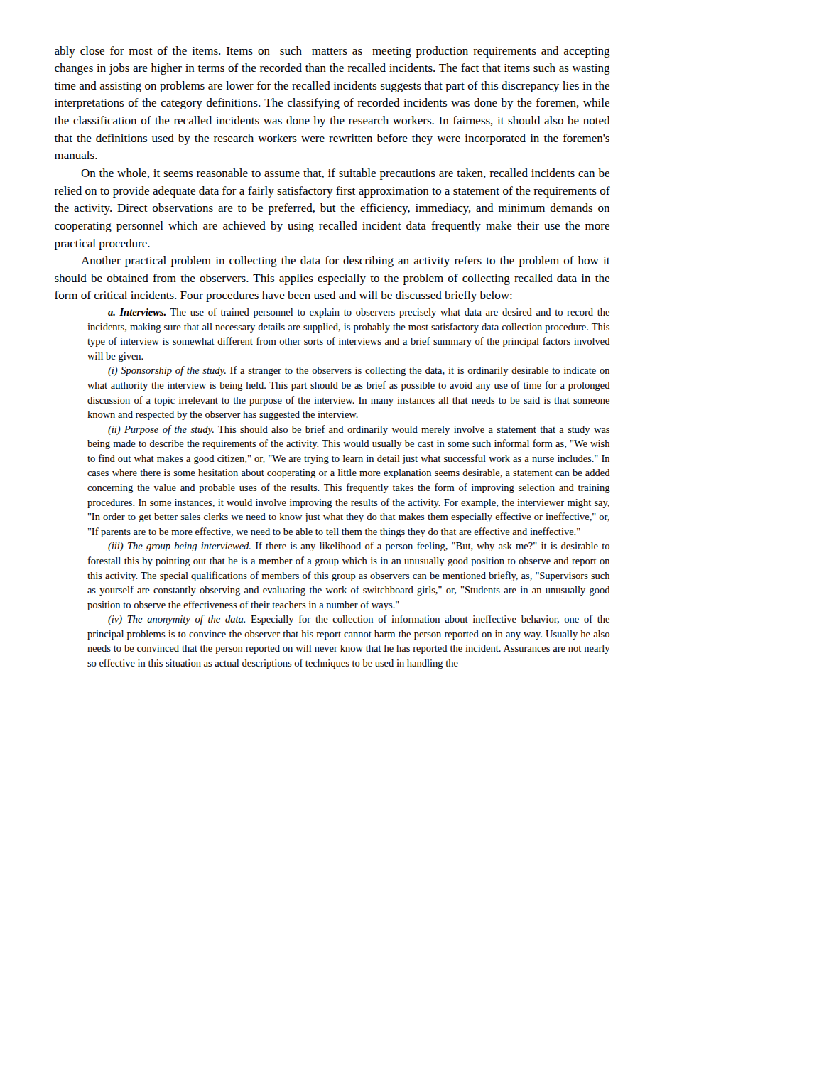ably close for most of the items. Items on such matters as meeting production requirements and accepting changes in jobs are higher in terms of the recorded than the recalled incidents. The fact that items such as wasting time and assisting on problems are lower for the recalled incidents suggests that part of this discrepancy lies in the interpretations of the category definitions. The classifying of recorded incidents was done by the foremen, while the classification of the recalled incidents was done by the research workers. In fairness, it should also be noted that the definitions used by the research workers were rewritten before they were incorporated in the foremen's manuals.
On the whole, it seems reasonable to assume that, if suitable precautions are taken, recalled incidents can be relied on to provide adequate data for a fairly satisfactory first approximation to a statement of the requirements of the activity. Direct observations are to be preferred, but the efficiency, immediacy, and minimum demands on cooperating personnel which are achieved by using recalled incident data frequently make their use the more practical procedure.
Another practical problem in collecting the data for describing an activity refers to the problem of how it should be obtained from the observers. This applies especially to the problem of collecting recalled data in the form of critical incidents. Four procedures have been used and will be discussed briefly below:
a. Interviews. The use of trained personnel to explain to observers precisely what data are desired and to record the incidents, making sure that all necessary details are supplied, is probably the most satisfactory data collection procedure. This type of interview is somewhat different from other sorts of interviews and a brief summary of the principal factors involved will be given.
(i) Sponsorship of the study. If a stranger to the observers is collecting the data, it is ordi­narily desirable to indicate on what authority the interview is being held. This part should be as brief as possible to avoid any use of time for a prolonged discussion of a topic irrelevant to the purpose of the interview. In many instances all that needs to be said is that someone known and respected by the observer has suggested the interview.
(ii) Purpose of the study. This should also be brief and ordinarily would merely involve a statement that a study was being made to describe the requirements of the activity. This would usually be cast in some such informal form as, "We wish to find out what makes a good citizen," or, "We are trying to learn in detail just what successful work as a nurse includes." In cases where there is some hesitation about cooperating or a little more explanation seems desirable, a statement can be added concerning the value and probable uses of the results. This frequently takes the form of improving selection and training procedures. In some instances, it would involve improving the results of the activity. For example, the interviewer might say, "In order to get better sales clerks we need to know just what they do that makes them especially effective or ineffective," or, "If parents are to be more effective, we need to be able to tell them the things they do that are effective and ineffective."
(iii) The group being interviewed. If there is any likelihood of a person feeling, "But, why ask me?" it is desirable to forestall this by pointing out that he is a member of a group which is in an unusually good position to observe and report on this activity. The special qualifications of members of this group as observers can be mentioned briefly, as, "Supervisors such as yourself are constantly observing and evaluating the work of switchboard girls," or, "Students are in an unusually good position to observe the effectiveness of their teachers in a number of ways."
(iv) The anonymity of the data. Especially for the collection of information about inef­fective behavior, one of the principal problems is to convince the observer that his report cannot harm the person reported on in any way. Usually he also needs to be convinced that the person reported on will never know that he has reported the incident. Assurances are not nearly so effective in this situation as actual descriptions of techniques to be used in handling the